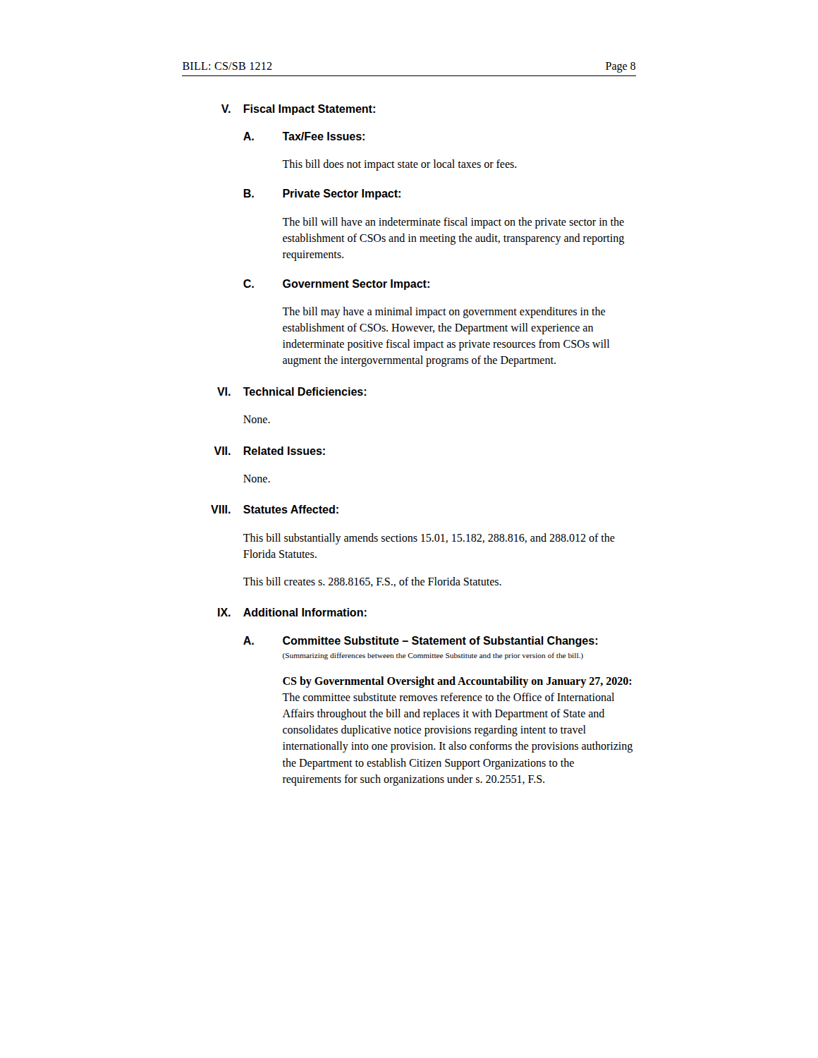BILL: CS/SB 1212 Page 8
V.
Fiscal Impact Statement:
A.
Tax/Fee Issues:
This bill does not impact state or local taxes or fees.
B.
Private Sector Impact:
The bill will have an indeterminate fiscal impact on the private sector in the establishment of CSOs and in meeting the audit, transparency and reporting requirements.
C.
Government Sector Impact:
The bill may have a minimal impact on government expenditures in the establishment of CSOs. However, the Department will experience an indeterminate positive fiscal impact as private resources from CSOs will augment the intergovernmental programs of the Department.
VI.
Technical Deficiencies:
None.
VII.
Related Issues:
None.
VIII.
Statutes Affected:
This bill substantially amends sections 15.01, 15.182, 288.816, and 288.012 of the Florida Statutes.
This bill creates s. 288.8165, F.S., of the Florida Statutes.
IX.
Additional Information:
A.
Committee Substitute – Statement of Substantial Changes: (Summarizing differences between the Committee Substitute and the prior version of the bill.)
CS by Governmental Oversight and Accountability on January 27, 2020: The committee substitute removes reference to the Office of International Affairs throughout the bill and replaces it with Department of State and consolidates duplicative notice provisions regarding intent to travel internationally into one provision. It also conforms the provisions authorizing the Department to establish Citizen Support Organizations to the requirements for such organizations under s. 20.2551, F.S.